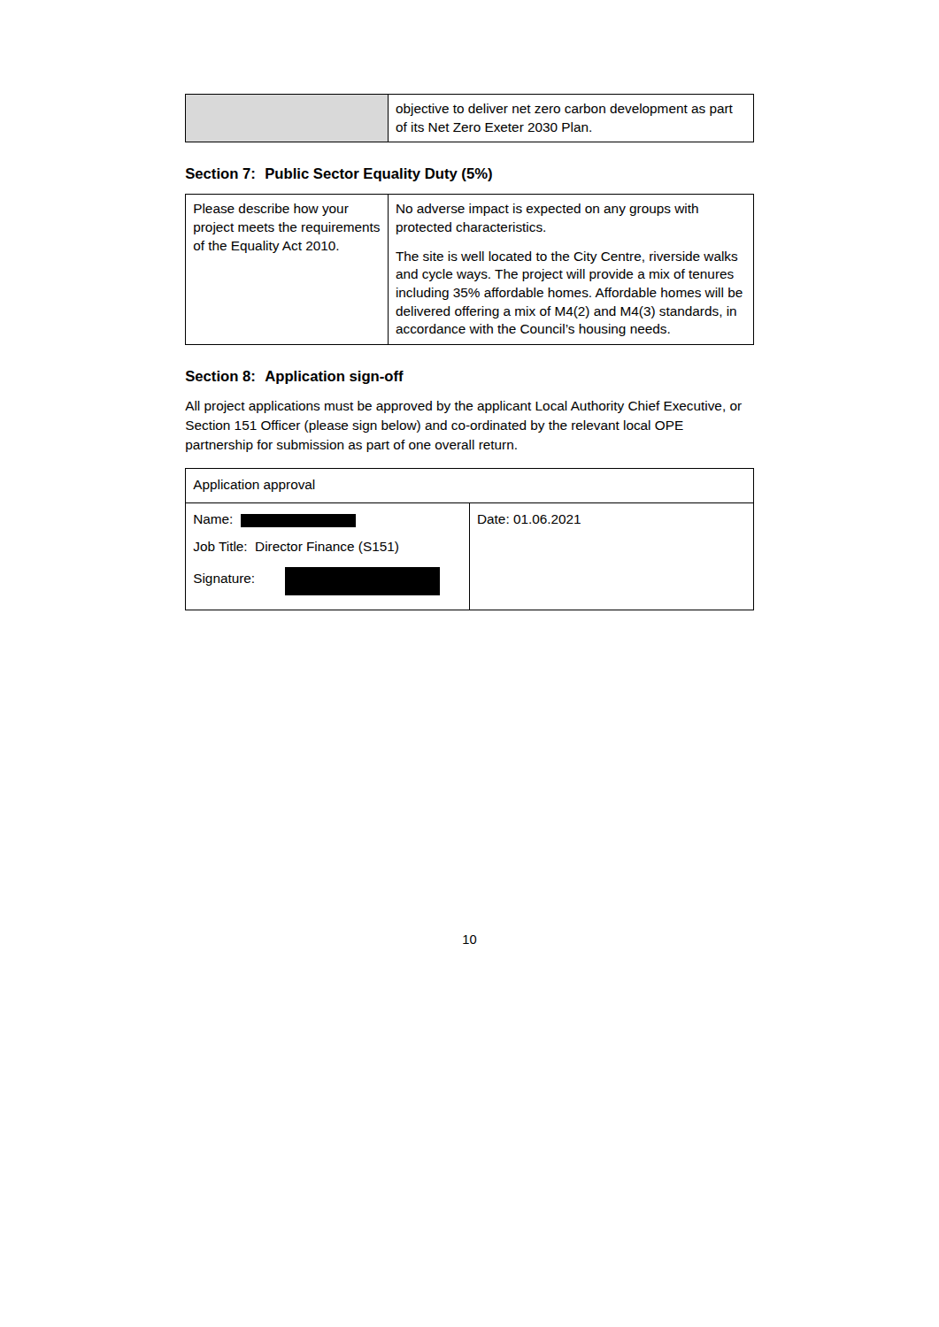| | objective to deliver net zero carbon development as part of its Net Zero Exeter 2030 Plan. |
Section 7: Public Sector Equality Duty (5%)
| Please describe how your project meets the requirements of the Equality Act 2010. | No adverse impact is expected on any groups with protected characteristics. The site is well located to the City Centre, riverside walks and cycle ways. The project will provide a mix of tenures including 35% affordable homes. Affordable homes will be delivered offering a mix of M4(2) and M4(3) standards, in accordance with the Council’s housing needs. |
Section 8: Application sign-off
All project applications must be approved by the applicant Local Authority Chief Executive, or Section 151 Officer (please sign below) and co-ordinated by the relevant local OPE partnership for submission as part of one overall return.
| Application approval |
| Name: Job Title: Director Finance (S151) Signature: ∿ | Date: 01.06.2021 |
10